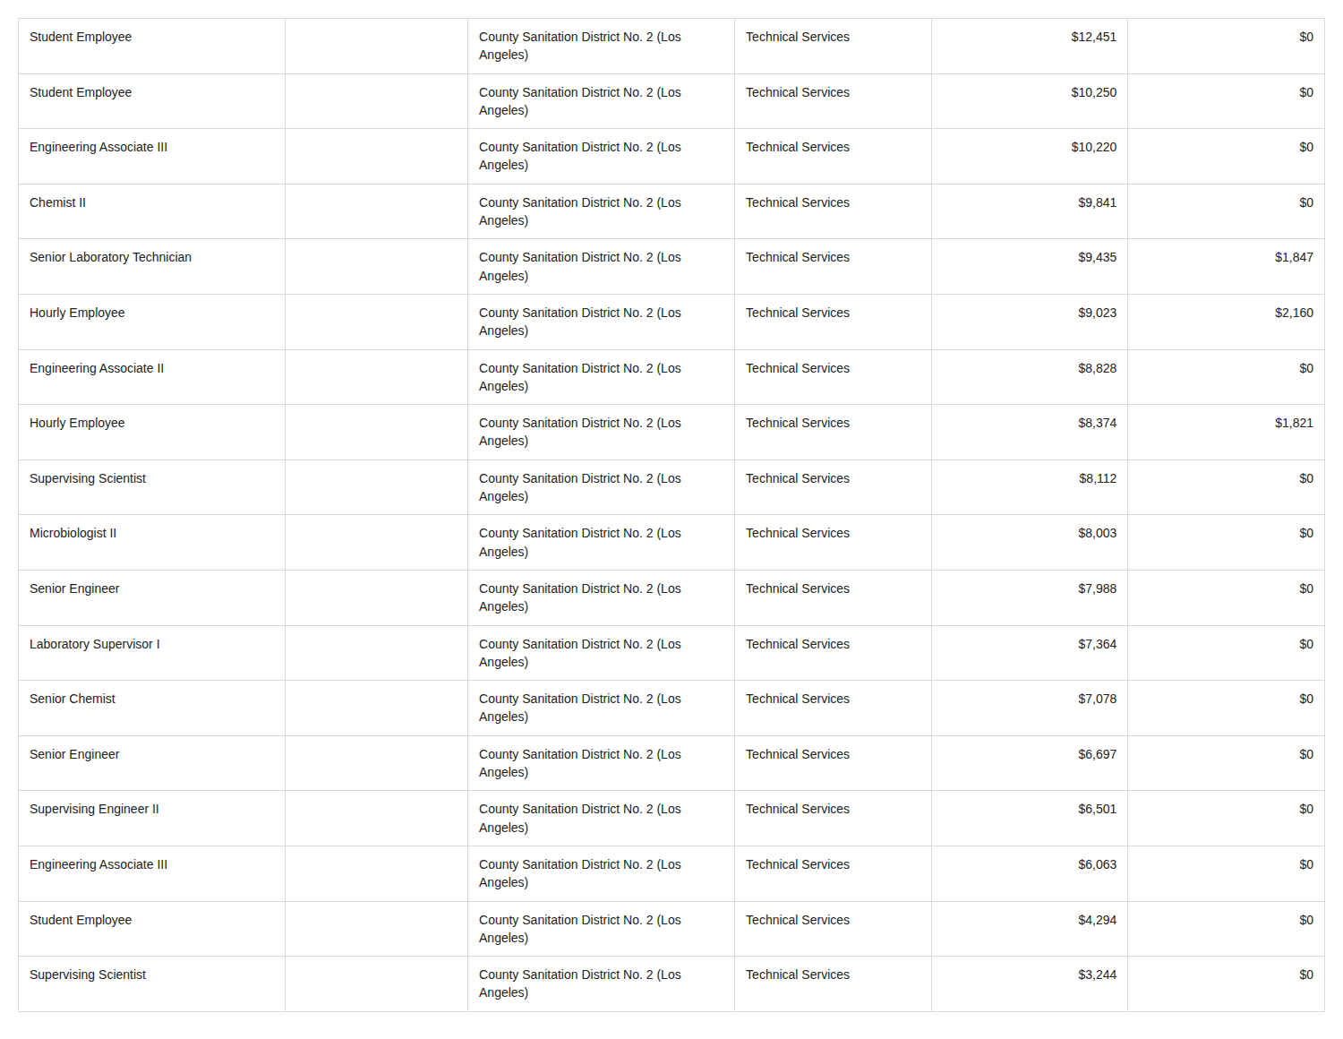| Student Employee | | County Sanitation District No. 2 (Los Angeles) | Technical Services | $12,451 | $0 |
| Student Employee | | County Sanitation District No. 2 (Los Angeles) | Technical Services | $10,250 | $0 |
| Engineering Associate III | | County Sanitation District No. 2 (Los Angeles) | Technical Services | $10,220 | $0 |
| Chemist II | | County Sanitation District No. 2 (Los Angeles) | Technical Services | $9,841 | $0 |
| Senior Laboratory Technician | | County Sanitation District No. 2 (Los Angeles) | Technical Services | $9,435 | $1,847 |
| Hourly Employee | | County Sanitation District No. 2 (Los Angeles) | Technical Services | $9,023 | $2,160 |
| Engineering Associate II | | County Sanitation District No. 2 (Los Angeles) | Technical Services | $8,828 | $0 |
| Hourly Employee | | County Sanitation District No. 2 (Los Angeles) | Technical Services | $8,374 | $1,821 |
| Supervising Scientist | | County Sanitation District No. 2 (Los Angeles) | Technical Services | $8,112 | $0 |
| Microbiologist II | | County Sanitation District No. 2 (Los Angeles) | Technical Services | $8,003 | $0 |
| Senior Engineer | | County Sanitation District No. 2 (Los Angeles) | Technical Services | $7,988 | $0 |
| Laboratory Supervisor I | | County Sanitation District No. 2 (Los Angeles) | Technical Services | $7,364 | $0 |
| Senior Chemist | | County Sanitation District No. 2 (Los Angeles) | Technical Services | $7,078 | $0 |
| Senior Engineer | | County Sanitation District No. 2 (Los Angeles) | Technical Services | $6,697 | $0 |
| Supervising Engineer II | | County Sanitation District No. 2 (Los Angeles) | Technical Services | $6,501 | $0 |
| Engineering Associate III | | County Sanitation District No. 2 (Los Angeles) | Technical Services | $6,063 | $0 |
| Student Employee | | County Sanitation District No. 2 (Los Angeles) | Technical Services | $4,294 | $0 |
| Supervising Scientist | | County Sanitation District No. 2 (Los Angeles) | Technical Services | $3,244 | $0 |